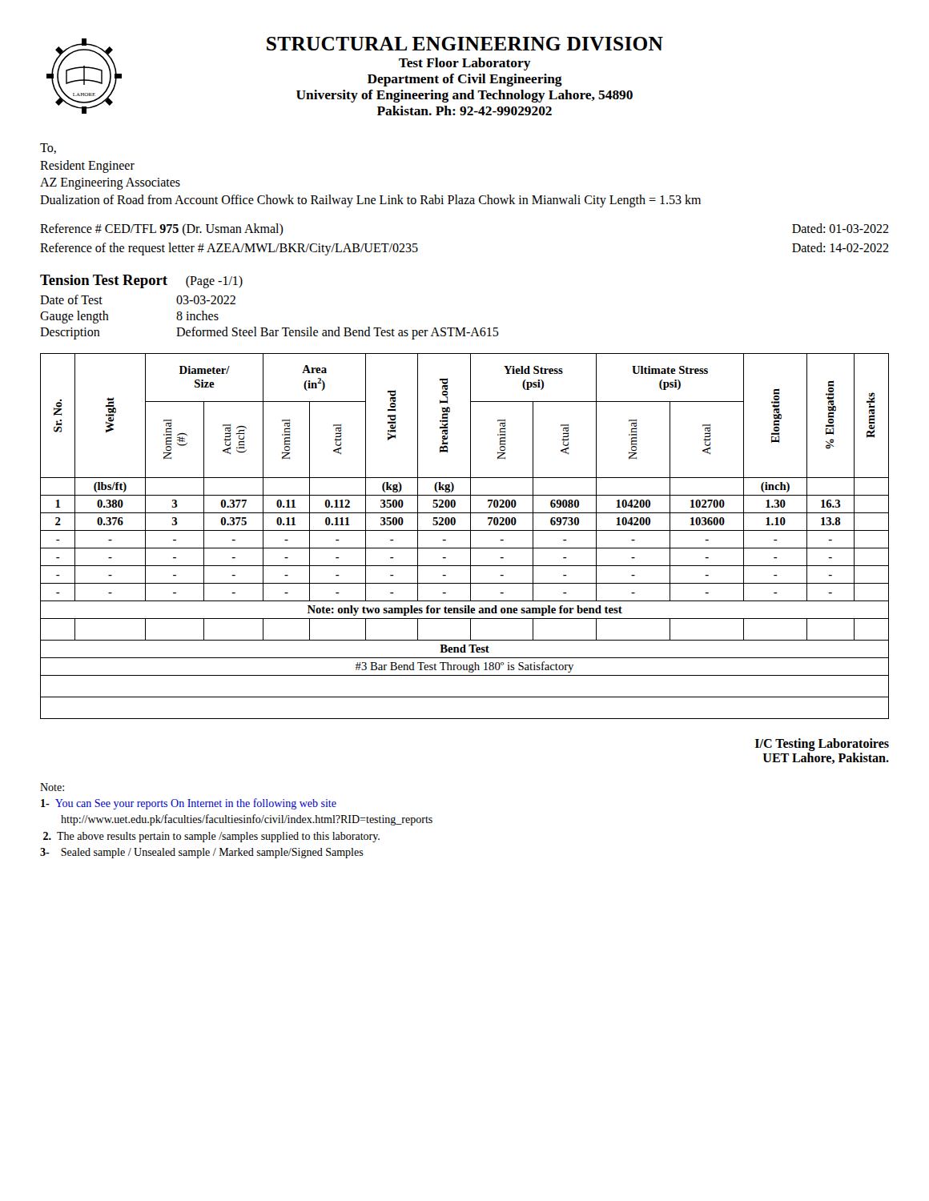LAHORE
STRUCTURAL ENGINEERING DIVISION
Test Floor Laboratory
Department of Civil Engineering
University of Engineering and Technology Lahore, 54890
Pakistan. Ph: 92-42-99029202
To,
Resident Engineer
AZ Engineering Associates
Dualization of Road from Account Office Chowk to Railway Lne Link to Rabi Plaza Chowk in Mianwali City Length = 1.53 km
Dated: 01-03-2022 Reference # CED/TFL 975 (Dr. Usman Akmal)
Dated: 14-02-2022 Reference of the request letter # AZEA/MWL/BKR/City/LAB/UET/0235
Tension Test Report (Page -1/1)
| Date of Test | 03-03-2022 |
| Gauge length | 8 inches |
| Description | Deformed Steel Bar Tensile and Bend Test as per ASTM-A615 |
| Sr. No. | Weight | Diameter/ Size | Area (in 2 ) | Yield load | Breaking Load | Yield Stress (psi) | Ultimate Stress (psi) | Elongation | % Elongation | Remarks |
| --- | --- | --- | --- | --- | --- | --- | --- | --- | --- | --- |
| Nominal (#) | Actual (inch) | Nominal | Actual | Nominal | Actual | Nominal | Actual |
| | (lbs/ft) | | | | | (kg) | (kg) | | | | | (inch) | | |
| 1 | 0.380 | 3 | 0.377 | 0.11 | 0.112 | 3500 | 5200 | 70200 | 69080 | 104200 | 102700 | 1.30 | 16.3 | |
| 2 | 0.376 | 3 | 0.375 | 0.11 | 0.111 | 3500 | 5200 | 70200 | 69730 | 104200 | 103600 | 1.10 | 13.8 | |
| - | - | - | - | - | - | - | - | - | - | - | - | - | - | |
| - | - | - | - | - | - | - | - | - | - | - | - | - | - | |
| - | - | - | - | - | - | - | - | - | - | - | - | - | - | |
| - | - | - | - | - | - | - | - | - | - | - | - | - | - | |
| Note: only two samples for tensile and one sample for bend test |
| Bend Test |
| #3 Bar Bend Test Through 180º is Satisfactory |
I/C Testing Laboratoires
UET Lahore, Pakistan.
Note:
1- You can See your reports On Internet in the following web site
http://www.uet.edu.pk/faculties/facultiesinfo/civil/index.html?RID=testing_reports
2. The above results pertain to sample /samples supplied to this laboratory.
3- Sealed sample / Unsealed sample / Marked sample/Signed Samples